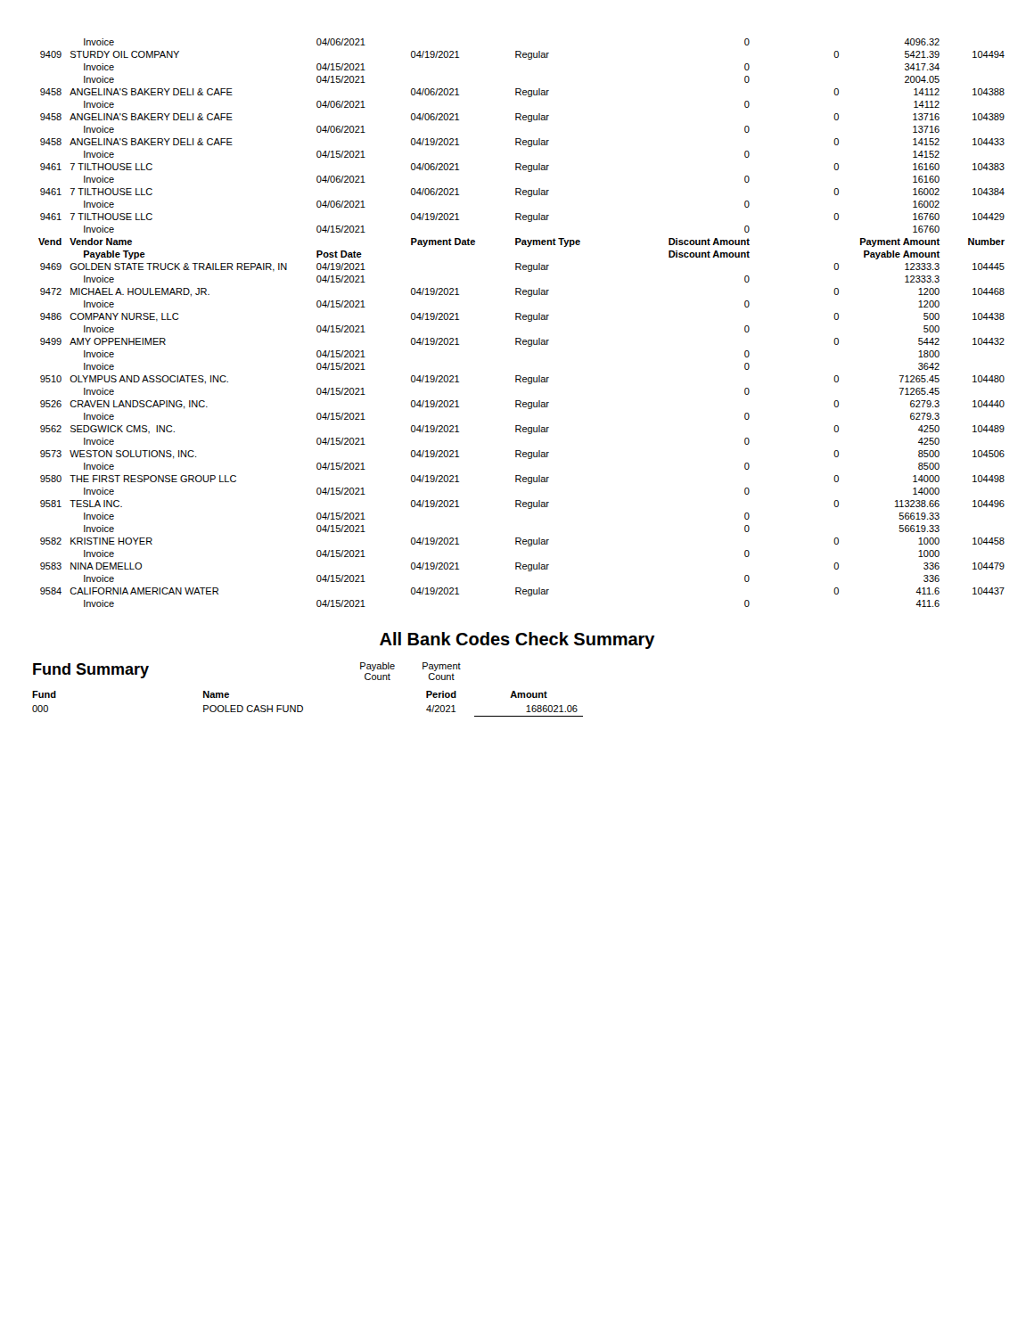| | Invoice | 04/06/2021 | | | 0 | | 4096.32 | |
| 9409 | STURDY OIL COMPANY | | 04/19/2021 | Regular | | 0 | 5421.39 | 104494 |
| | Invoice | 04/15/2021 | | | 0 | | 3417.34 | |
| | Invoice | 04/15/2021 | | | 0 | | 2004.05 | |
| 9458 | ANGELINA'S BAKERY DELI & CAFE | | 04/06/2021 | Regular | | 0 | 14112 | 104388 |
| | Invoice | 04/06/2021 | | | 0 | | 14112 | |
| 9458 | ANGELINA'S BAKERY DELI & CAFE | | 04/06/2021 | Regular | | 0 | 13716 | 104389 |
| | Invoice | 04/06/2021 | | | 0 | | 13716 | |
| 9458 | ANGELINA'S BAKERY DELI & CAFE | | 04/19/2021 | Regular | | 0 | 14152 | 104433 |
| | Invoice | 04/15/2021 | | | 0 | | 14152 | |
| 9461 | 7 TILTHOUSE LLC | | 04/06/2021 | Regular | | 0 | 16160 | 104383 |
| | Invoice | 04/06/2021 | | | 0 | | 16160 | |
| 9461 | 7 TILTHOUSE LLC | | 04/06/2021 | Regular | | 0 | 16002 | 104384 |
| | Invoice | 04/06/2021 | | | 0 | | 16002 | |
| 9461 | 7 TILTHOUSE LLC | | 04/19/2021 | Regular | | 0 | 16760 | 104429 |
| | Invoice | 04/15/2021 | | | 0 | | 16760 | |
| Vend | Vendor Name | | Payment Date | Payment Type | Discount Amount | | Payment Amount | Number |
| | Payable Type | Post Date | | | Discount Amount | | Payable Amount | |
| 9469 | GOLDEN STATE TRUCK & TRAILER REPAIR, IN | 04/19/2021 | | Regular | | 0 | 12333.3 | 104445 |
| | Invoice | 04/15/2021 | | | 0 | | 12333.3 | |
| 9472 | MICHAEL A. HOULEMARD, JR. | | 04/19/2021 | Regular | | 0 | 1200 | 104468 |
| | Invoice | 04/15/2021 | | | 0 | | 1200 | |
| 9486 | COMPANY NURSE, LLC | | 04/19/2021 | Regular | | 0 | 500 | 104438 |
| | Invoice | 04/15/2021 | | | 0 | | 500 | |
| 9499 | AMY OPPENHEIMER | | 04/19/2021 | Regular | | 0 | 5442 | 104432 |
| | Invoice | 04/15/2021 | | | 0 | | 1800 | |
| | Invoice | 04/15/2021 | | | 0 | | 3642 | |
| 9510 | OLYMPUS AND ASSOCIATES, INC. | | 04/19/2021 | Regular | | 0 | 71265.45 | 104480 |
| | Invoice | 04/15/2021 | | | 0 | | 71265.45 | |
| 9526 | CRAVEN LANDSCAPING, INC. | | 04/19/2021 | Regular | | 0 | 6279.3 | 104440 |
| | Invoice | 04/15/2021 | | | 0 | | 6279.3 | |
| 9562 | SEDGWICK CMS, INC. | | 04/19/2021 | Regular | | 0 | 4250 | 104489 |
| | Invoice | 04/15/2021 | | | 0 | | 4250 | |
| 9573 | WESTON SOLUTIONS, INC. | | 04/19/2021 | Regular | | 0 | 8500 | 104506 |
| | Invoice | 04/15/2021 | | | 0 | | 8500 | |
| 9580 | THE FIRST RESPONSE GROUP LLC | | 04/19/2021 | Regular | | 0 | 14000 | 104498 |
| | Invoice | 04/15/2021 | | | 0 | | 14000 | |
| 9581 | TESLA INC. | | 04/19/2021 | Regular | | 0 | 113238.66 | 104496 |
| | Invoice | 04/15/2021 | | | 0 | | 56619.33 | |
| | Invoice | 04/15/2021 | | | 0 | | 56619.33 | |
| 9582 | KRISTINE HOYER | | 04/19/2021 | Regular | | 0 | 1000 | 104458 |
| | Invoice | 04/15/2021 | | | 0 | | 1000 | |
| 9583 | NINA DEMELLO | | 04/19/2021 | Regular | | 0 | 336 | 104479 |
| | Invoice | 04/15/2021 | | | 0 | | 336 | |
| 9584 | CALIFORNIA AMERICAN WATER | | 04/19/2021 | Regular | | 0 | 411.6 | 104437 |
| | Invoice | 04/15/2021 | | | 0 | | 411.6 | |
All Bank Codes Check Summary
| Fund Summary | | Payable Count | Payment Count | | |
| Fund | Name | | Period | Amount | |
| 000 | POOLED CASH FUND | | 4/2021 | 1686021.06 | |